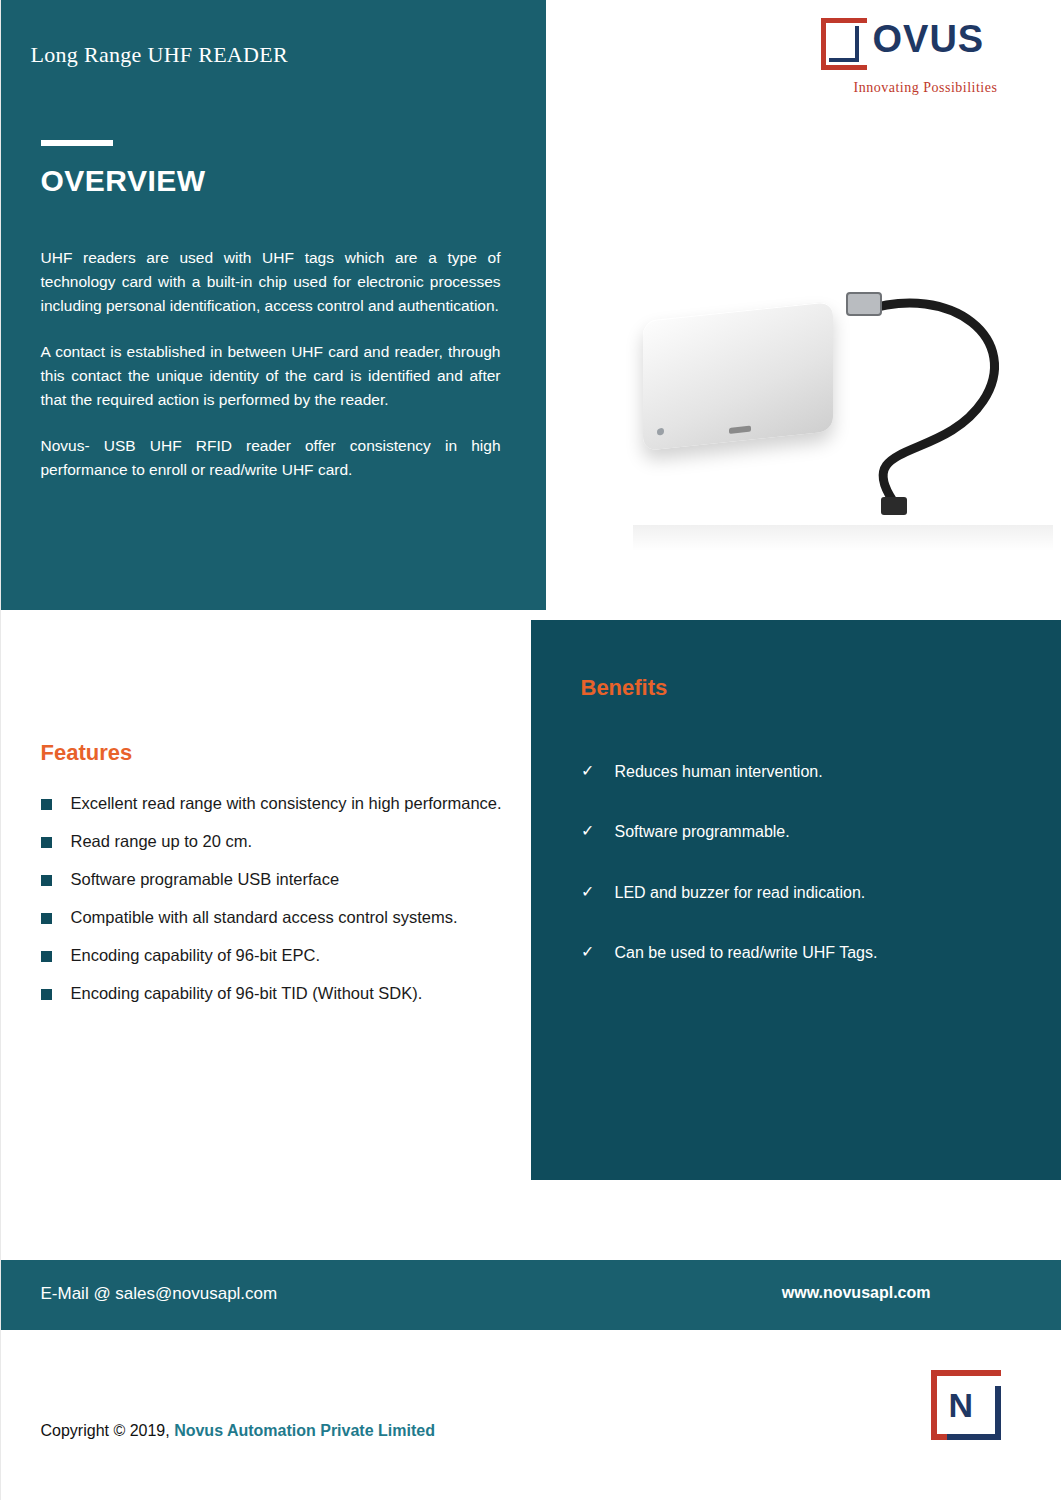Long Range UHF READER
OVUS
Innovating Possibilities
OVERVIEW
UHF readers are used with UHF tags which are a type of technology card with a built-in chip used for electronic processes including personal identification, access control and authentication.
A contact is established in between UHF card and reader, through this contact the unique identity of the card is identified and after that the required action is performed by the reader.
Novus- USB UHF RFID reader offer consistency in high performance to enroll or read/write UHF card.
Benefits
Reduces human intervention.
Software programmable.
LED and buzzer for read indication.
Can be used to read/write UHF Tags.
Features
Excellent read range with consistency in high performance.
Read range up to 20 cm.
Software programable USB interface
Compatible with all standard access control systems.
Encoding capability of 96-bit EPC.
Encoding capability of 96-bit TID (Without SDK).
E-Mail @ sales@novusapl.com
www.novusapl.com
Copyright © 2019, Novus Automation Private Limited
N